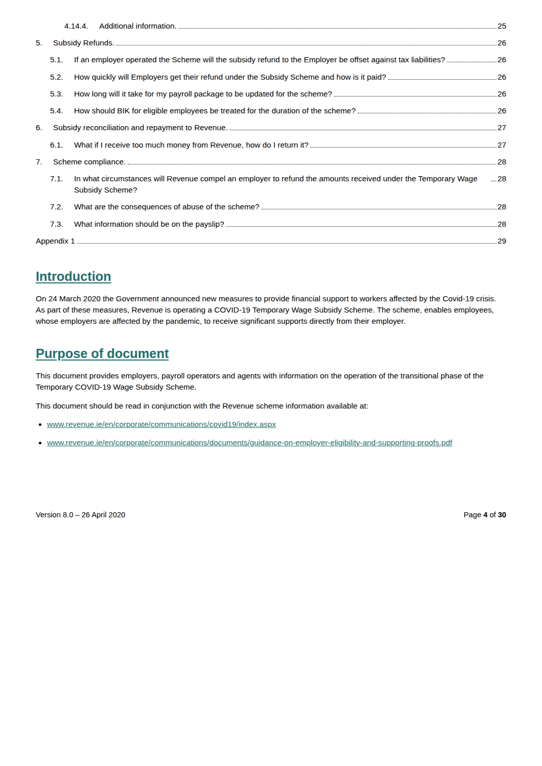4.14.4. Additional information. 25
5. Subsidy Refunds. 26
5.1. If an employer operated the Scheme will the subsidy refund to the Employer be offset against tax liabilities? 26
5.2. How quickly will Employers get their refund under the Subsidy Scheme and how is it paid? 26
5.3. How long will it take for my payroll package to be updated for the scheme? 26
5.4. How should BIK for eligible employees be treated for the duration of the scheme? 26
6. Subsidy reconciliation and repayment to Revenue. 27
6.1. What if I receive too much money from Revenue, how do I return it? 27
7. Scheme compliance. 28
7.1. In what circumstances will Revenue compel an employer to refund the amounts received under the Temporary Wage Subsidy Scheme? 28
7.2. What are the consequences of abuse of the scheme? 28
7.3. What information should be on the payslip? 28
Appendix 1 29
Introduction
On 24 March 2020 the Government announced new measures to provide financial support to workers affected by the Covid-19 crisis. As part of these measures, Revenue is operating a COVID-19 Temporary Wage Subsidy Scheme. The scheme, enables employees, whose employers are affected by the pandemic, to receive significant supports directly from their employer.
Purpose of document
This document provides employers, payroll operators and agents with information on the operation of the transitional phase of the Temporary COVID-19 Wage Subsidy Scheme.
This document should be read in conjunction with the Revenue scheme information available at:
www.revenue.ie/en/corporate/communications/covid19/index.aspx
www.revenue.ie/en/corporate/communications/documents/guidance-on-employer-eligibility-and-supporting-proofs.pdf
Version 8.0 – 26 April 2020
Page 4 of 30